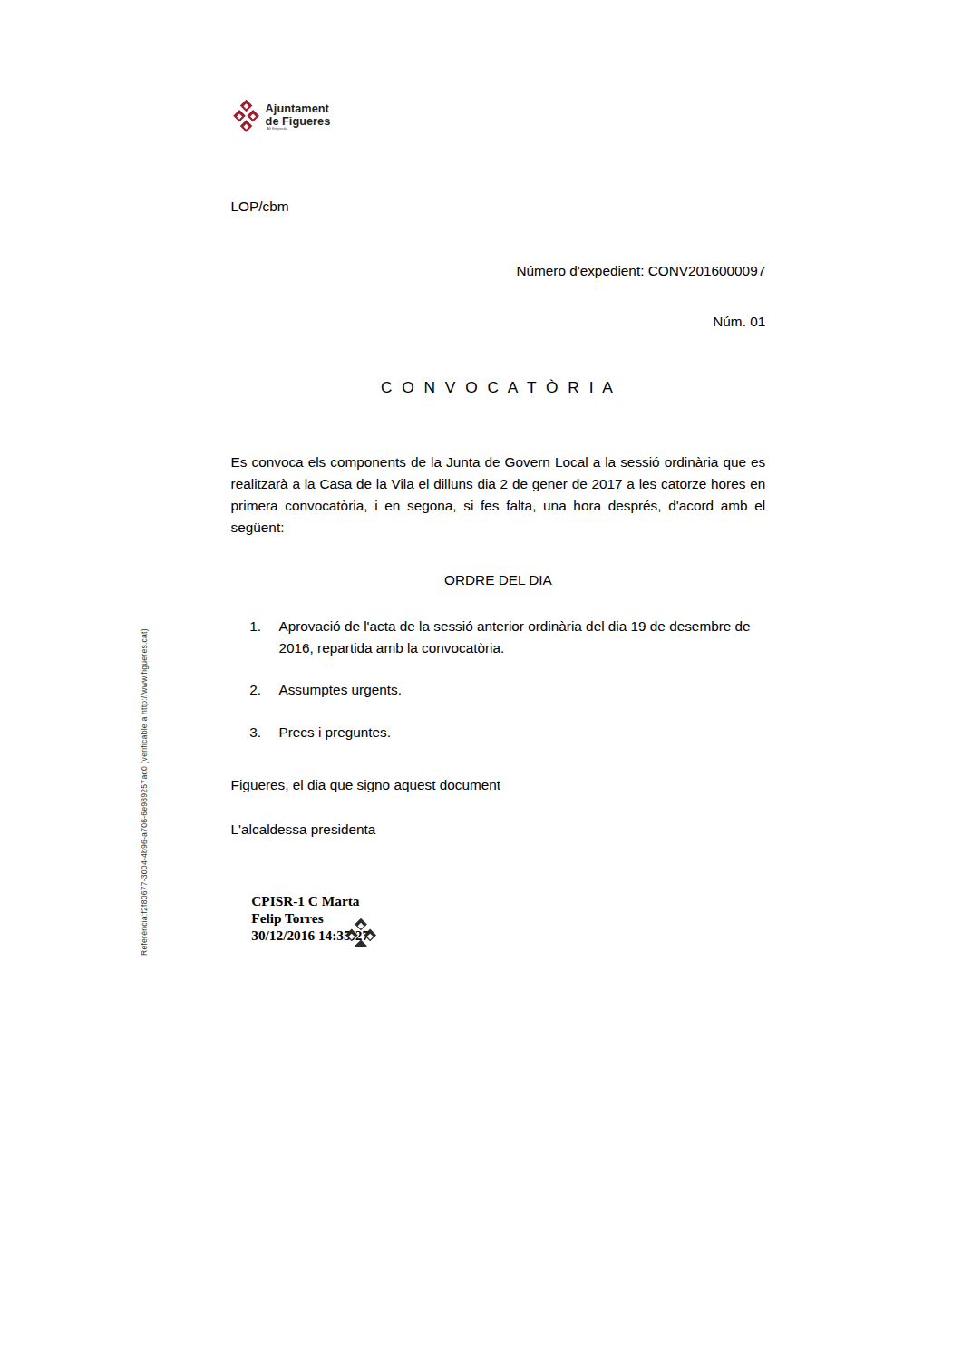Referència:f2f80677-3004-4b96-a706-6e989257ac0 (verificable a http://www.figueres.cat)
LOP/cbm
Número d'expedient: CONV2016000097
Núm. 01
C O N V O C A T Ò R I A
Es convoca els components de la Junta de Govern Local a la sessió ordinària que es realitzarà a la Casa de la Vila el dilluns dia 2 de gener de 2017 a les catorze hores en primera convocatòria, i en segona, si fes falta, una hora després, d'acord amb el següent:
ORDRE DEL DIA
Aprovació de l'acta de la sessió anterior ordinària del dia 19 de desembre de 2016, repartida amb la convocatòria.
Assumptes urgents.
Precs i preguntes.
Figueres, el dia que signo aquest document
L'alcaldessa presidenta
CPISR-1 C Marta Felip Torres 30/12/2016 14:35:27